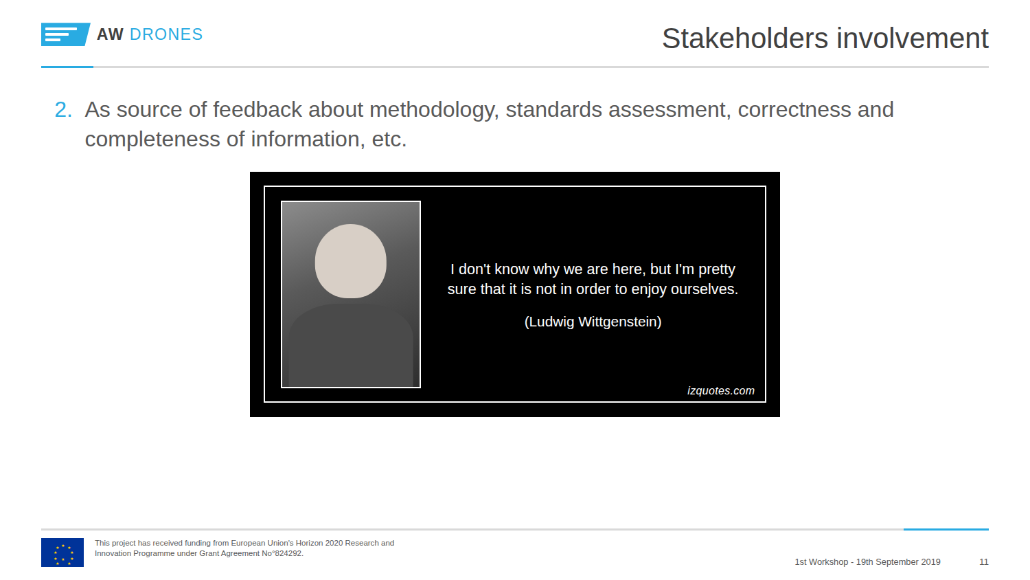AW DRONES
Stakeholders involvement
As source of feedback about methodology, standards assessment, correctness and completeness of information, etc.
I don't know why we are here, but I'm pretty sure that it is not in order to enjoy ourselves.
(Ludwig Wittgenstein)
izquotes.com
★ ★ ★ ★ ★ ★ ★ ★ ★ ★
This project has received funding from European Union's Horizon 2020 Research and Innovation Programme under Grant Agreement No°824292.
1st Workshop - 19th September 2019
11